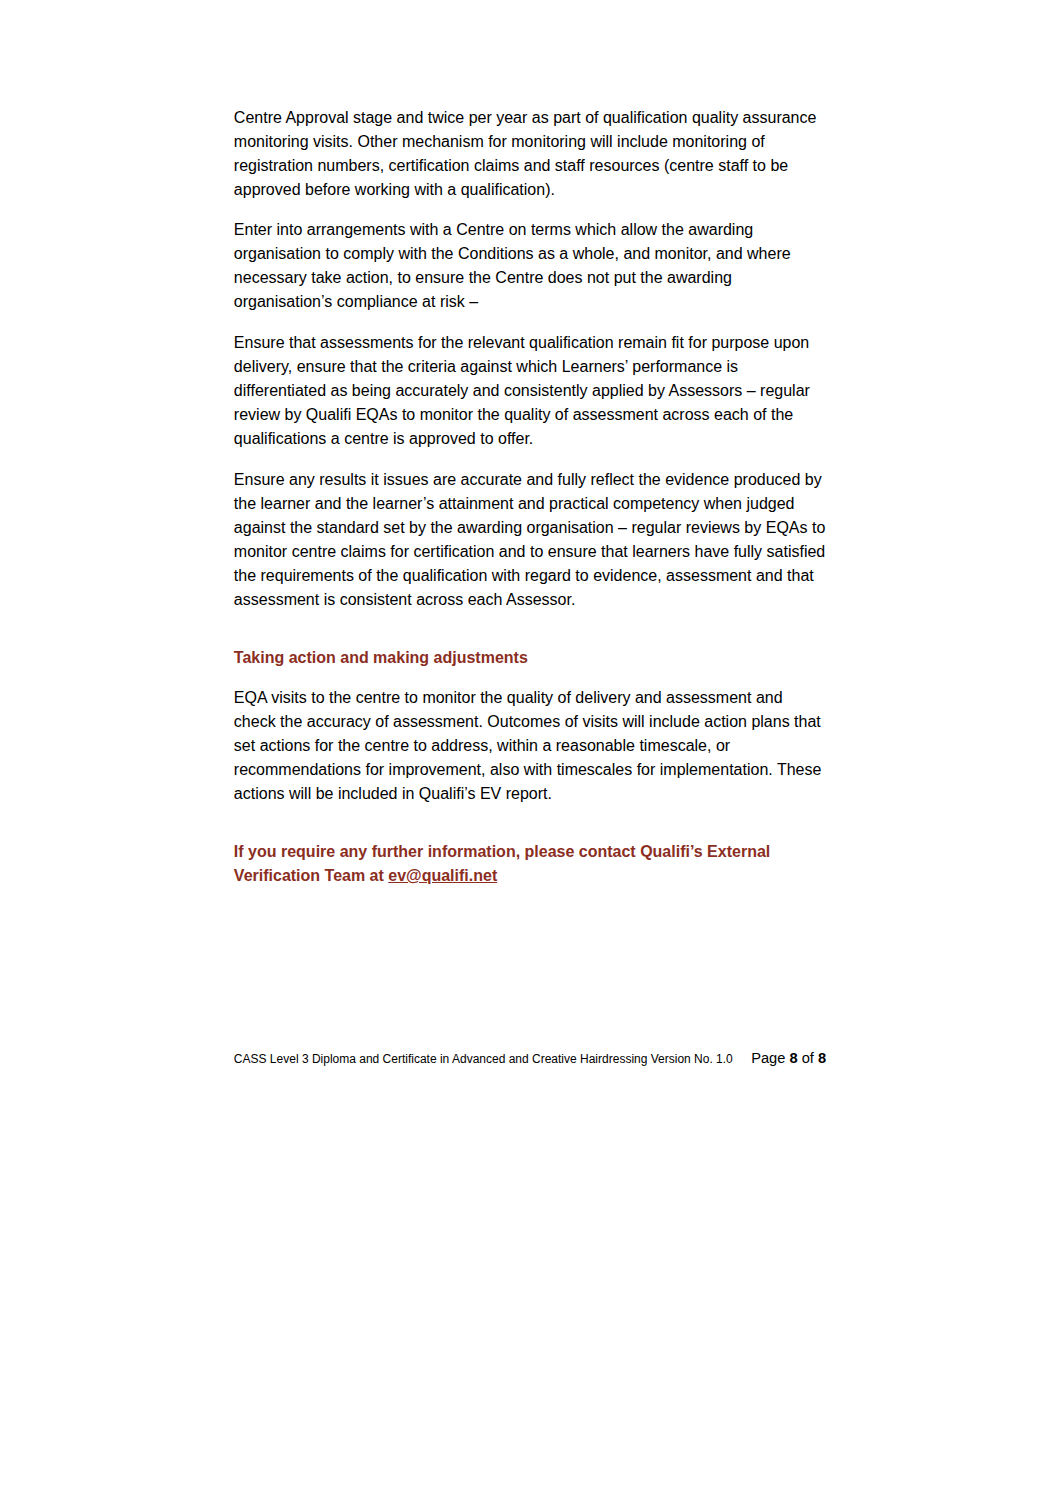Centre Approval stage and twice per year as part of qualification quality assurance monitoring visits. Other mechanism for monitoring will include monitoring of registration numbers, certification claims and staff resources (centre staff to be approved before working with a qualification).
Enter into arrangements with a Centre on terms which allow the awarding organisation to comply with the Conditions as a whole, and monitor, and where necessary take action, to ensure the Centre does not put the awarding organisation’s compliance at risk –
Ensure that assessments for the relevant qualification remain fit for purpose upon delivery, ensure that the criteria against which Learners’ performance is differentiated as being accurately and consistently applied by Assessors – regular review by Qualifi EQAs to monitor the quality of assessment across each of the qualifications a centre is approved to offer.
Ensure any results it issues are accurate and fully reflect the evidence produced by the learner and the learner’s attainment and practical competency when judged against the standard set by the awarding organisation – regular reviews by EQAs to monitor centre claims for certification and to ensure that learners have fully satisfied the requirements of the qualification with regard to evidence, assessment and that assessment is consistent across each Assessor.
Taking action and making adjustments
EQA visits to the centre to monitor the quality of delivery and assessment and check the accuracy of assessment. Outcomes of visits will include action plans that set actions for the centre to address, within a reasonable timescale, or recommendations for improvement, also with timescales for implementation. These actions will be included in Qualifi’s EV report.
If you require any further information, please contact Qualifi’s External Verification Team at ev@qualifi.net
CASS Level 3 Diploma and Certificate in Advanced and Creative Hairdressing Version No. 1.0
Page 8 of 8